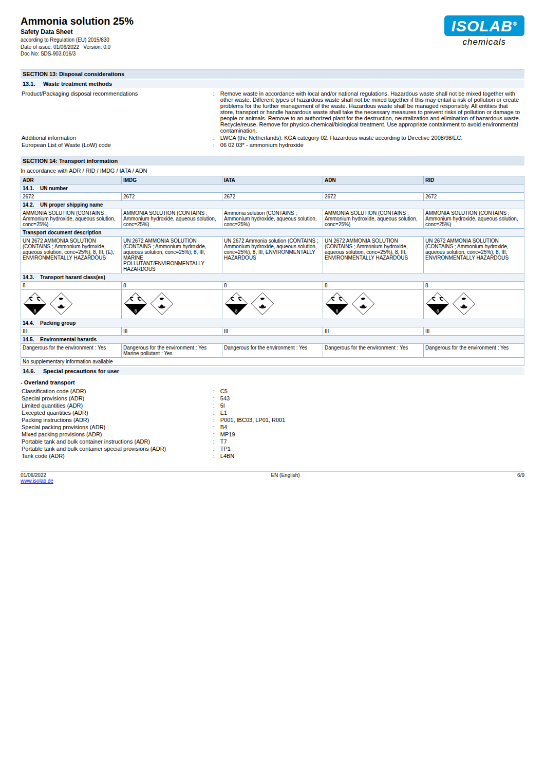Ammonia solution 25%
Safety Data Sheet
according to Regulation (EU) 2015/830
Date of issue: 01/06/2022 Version: 0.0
Doc No: SDS-903.016/3
ISOLAB®
chemicals
SECTION 13: Disposal considerations
13.1. Waste treatment methods
| Product/Packaging disposal recommendations | : | Remove waste in accordance with local and/or national regulations. Hazardous waste shall not be mixed together with other waste. Different types of hazardous waste shall not be mixed together if this may entail a risk of pollution or create problems for the further management of the waste. Hazardous waste shall be managed responsibly. All entities that store, transport or handle hazardous waste shall take the necessary measures to prevent risks of pollution or damage to people or animals. Remove to an authorized plant for the destruction, neutralization and elimination of hazardous waste. Recycle/reuse. Remove for physico-chemical/biological treatment. Use appropriate containment to avoid environmental contamination. |
| Additional information | : | LWCA (the Netherlands): KGA category 02. Hazardous waste according to Directive 2008/98/EC. |
| European List of Waste (LoW) code | : | 06 02 03* - ammonium hydroxide |
SECTION 14: Transport information
In accordance with ADR / RID / IMDG / IATA / ADN
| ADR | IMDG | IATA | ADN | RID |
| --- | --- | --- | --- | --- |
| 14.1. UN number |
| 2672 | 2672 | 2672 | 2672 | 2672 |
| 14.2. UN proper shipping name |
| AMMONIA SOLUTION (CONTAINS ; Ammonium hydroxide, aqueous solution, conc=25%) | AMMONIA SOLUTION (CONTAINS ; Ammonium hydroxide, aqueous solution, conc=25%) | Ammonia solution (CONTAINS ; Ammonium hydroxide, aqueous solution, conc=25%) | AMMONIA SOLUTION (CONTAINS ; Ammonium hydroxide, aqueous solution, conc=25%) | AMMONIA SOLUTION (CONTAINS ; Ammonium hydroxide, aqueous solution, conc=25%) |
| Transport document description |
| UN 2672 AMMONIA SOLUTION (CONTAINS ; Ammonium hydroxide, aqueous solution, conc=25%), 8, III, (E), ENVIRONMENTALLY HAZARDOUS | UN 2672 AMMONIA SOLUTION (CONTAINS ; Ammonium hydroxide, aqueous solution, conc=25%), 8, III, MARINE POLLUTANT/ENVIRONMENTALLY HAZARDOUS | UN 2672 Ammonia solution (CONTAINS ; Ammonium hydroxide, aqueous solution, conc=25%), 8, III, ENVIRONMENTALLY HAZARDOUS | UN 2672 AMMONIA SOLUTION (CONTAINS ; Ammonium hydroxide, aqueous solution, conc=25%), 8, III, ENVIRONMENTALLY HAZARDOUS | UN 2672 AMMONIA SOLUTION (CONTAINS ; Ammonium hydroxide, aqueous solution, conc=25%), 8, III, ENVIRONMENTALLY HAZARDOUS |
| 14.3. Transport hazard class(es) |
| 8 | 8 | 8 | 8 | 8 |
| 8 | 8 | 8 | 8 | 8 |
| 14.4. Packing group |
| III | III | III | III | III |
| 14.5. Environmental hazards |
| Dangerous for the environment : Yes | Dangerous for the environment : Yes Marine pollutant : Yes | Dangerous for the environment : Yes | Dangerous for the environment : Yes | Dangerous for the environment : Yes |
| No supplementary information available |
14.6. Special precautions for user
- Overland transport
| Classification code (ADR) | : | C5 |
| Special provisions (ADR) | : | 543 |
| Limited quantities (ADR) | : | 5l |
| Excepted quantities (ADR) | : | E1 |
| Packing instructions (ADR) | : | P001, IBC03, LP01, R001 |
| Special packing provisions (ADR) | : | B4 |
| Mixed packing provisions (ADR) | : | MP19 |
| Portable tank and bulk container instructions (ADR) | : | T7 |
| Portable tank and bulk container special provisions (ADR) | : | TP1 |
| Tank code (ADR) | : | L4BN |
01/06/2022
www.isolab.de
EN (English)
6/9